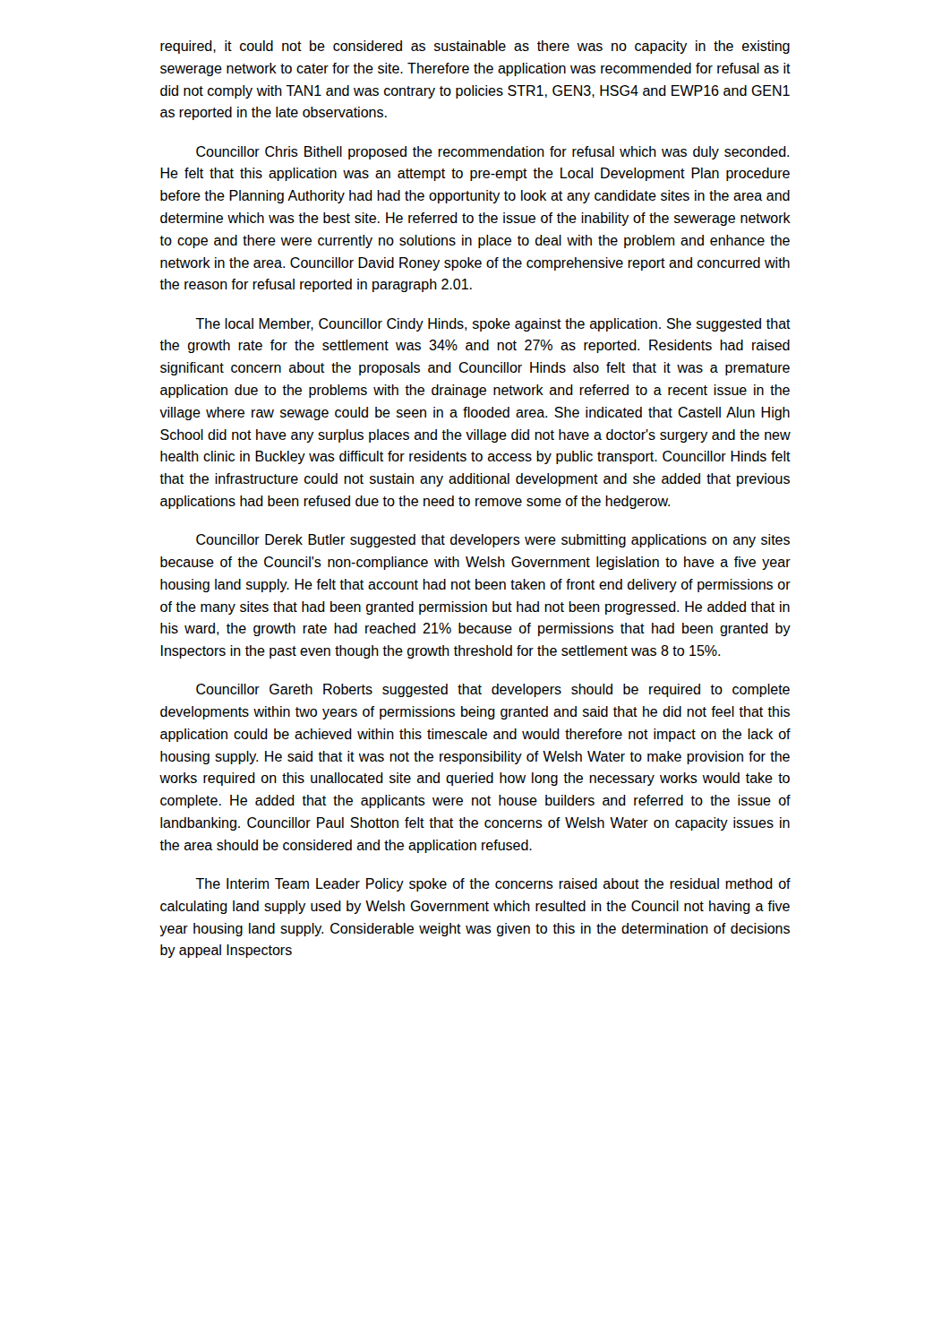required, it could not be considered as sustainable as there was no capacity in the existing sewerage network to cater for the site. Therefore the application was recommended for refusal as it did not comply with TAN1 and was contrary to policies STR1, GEN3, HSG4 and EWP16 and GEN1 as reported in the late observations.
Councillor Chris Bithell proposed the recommendation for refusal which was duly seconded. He felt that this application was an attempt to pre-empt the Local Development Plan procedure before the Planning Authority had had the opportunity to look at any candidate sites in the area and determine which was the best site. He referred to the issue of the inability of the sewerage network to cope and there were currently no solutions in place to deal with the problem and enhance the network in the area. Councillor David Roney spoke of the comprehensive report and concurred with the reason for refusal reported in paragraph 2.01.
The local Member, Councillor Cindy Hinds, spoke against the application. She suggested that the growth rate for the settlement was 34% and not 27% as reported. Residents had raised significant concern about the proposals and Councillor Hinds also felt that it was a premature application due to the problems with the drainage network and referred to a recent issue in the village where raw sewage could be seen in a flooded area. She indicated that Castell Alun High School did not have any surplus places and the village did not have a doctor's surgery and the new health clinic in Buckley was difficult for residents to access by public transport. Councillor Hinds felt that the infrastructure could not sustain any additional development and she added that previous applications had been refused due to the need to remove some of the hedgerow.
Councillor Derek Butler suggested that developers were submitting applications on any sites because of the Council's non-compliance with Welsh Government legislation to have a five year housing land supply. He felt that account had not been taken of front end delivery of permissions or of the many sites that had been granted permission but had not been progressed. He added that in his ward, the growth rate had reached 21% because of permissions that had been granted by Inspectors in the past even though the growth threshold for the settlement was 8 to 15%.
Councillor Gareth Roberts suggested that developers should be required to complete developments within two years of permissions being granted and said that he did not feel that this application could be achieved within this timescale and would therefore not impact on the lack of housing supply. He said that it was not the responsibility of Welsh Water to make provision for the works required on this unallocated site and queried how long the necessary works would take to complete. He added that the applicants were not house builders and referred to the issue of landbanking. Councillor Paul Shotton felt that the concerns of Welsh Water on capacity issues in the area should be considered and the application refused.
The Interim Team Leader Policy spoke of the concerns raised about the residual method of calculating land supply used by Welsh Government which resulted in the Council not having a five year housing land supply. Considerable weight was given to this in the determination of decisions by appeal Inspectors